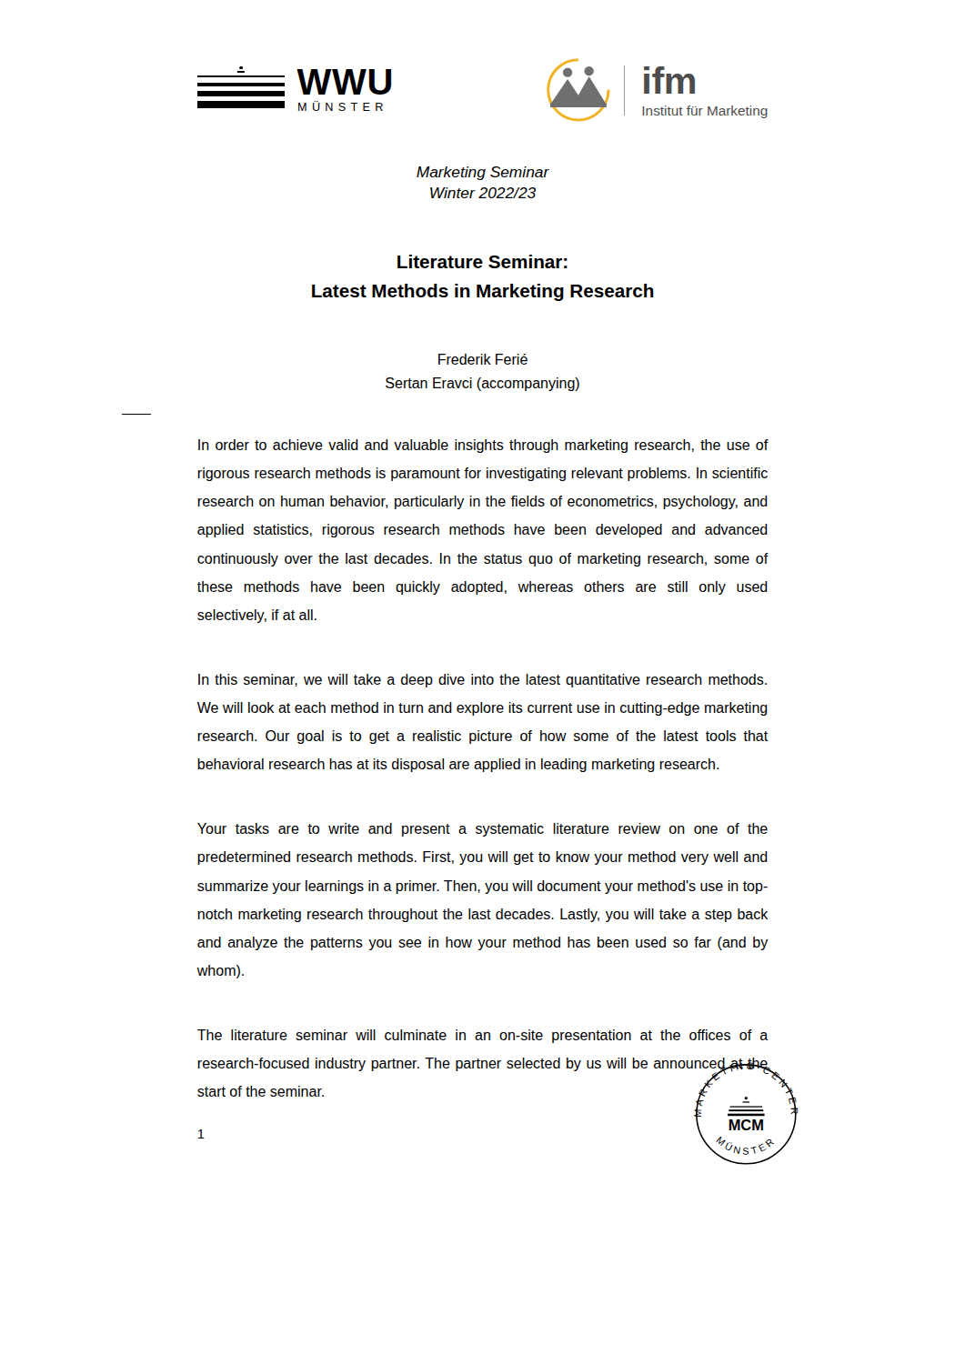WWU
MÜNSTER
ifm
Institut für Marketing
Marketing Seminar
Winter 2022/23
Literature Seminar:
Latest Methods in Marketing Research
Frederik Ferié
Sertan Eravci (accompanying)
In order to achieve valid and valuable insights through marketing research, the use of rigorous research methods is paramount for investigating relevant problems. In scientific research on human behavior, particularly in the fields of econometrics, psychology, and applied statistics, rigorous research methods have been developed and advanced continuously over the last decades. In the status quo of marketing research, some of these methods have been quickly adopted, whereas others are still only used selectively, if at all.
In this seminar, we will take a deep dive into the latest quantitative research methods. We will look at each method in turn and explore its current use in cutting-edge marketing research. Our goal is to get a realistic picture of how some of the latest tools that behavioral research has at its disposal are applied in leading marketing research.
Your tasks are to write and present a systematic literature review on one of the predetermined research methods. First, you will get to know your method very well and summarize your learnings in a primer. Then, you will document your method's use in top-notch marketing research throughout the last decades. Lastly, you will take a step back and analyze the patterns you see in how your method has been used so far (and by whom).
The literature seminar will culminate in an on-site presentation at the offices of a research-focused industry partner. The partner selected by us will be announced at the start of the seminar.
1
MARKETING CENTER MÜNSTER MCM